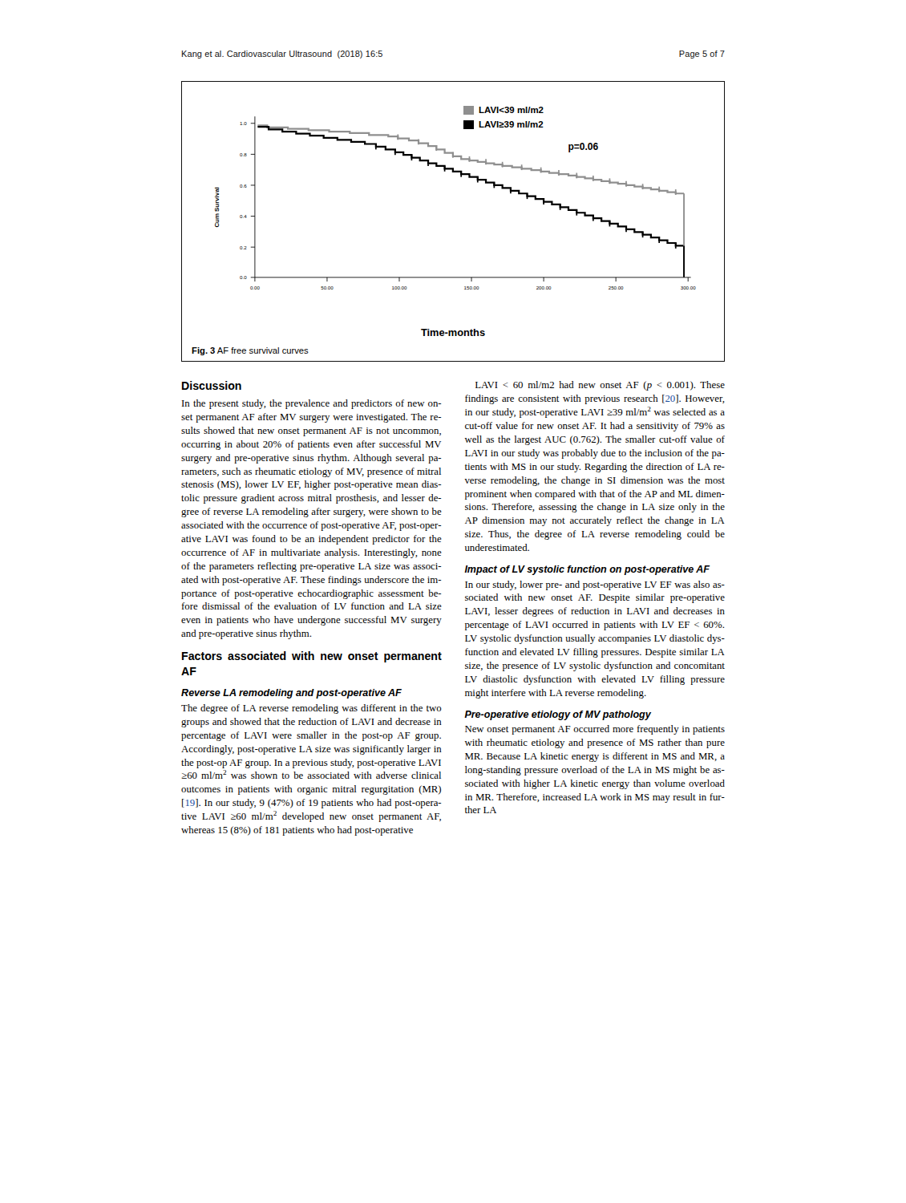Kang et al. Cardiovascular Ultrasound (2018) 16:5
Page 5 of 7
1.0 0.8 0.6 0.4 0.2 0.0 Cum Survival 0.00 50.00 100.00 150.00 200.00 250.00 300.00
LAVI<39 ml/m2
LAVI≥39 ml/m2
p=0.06
Time-months
Fig. 3 AF free survival curves
Discussion
In the present study, the prevalence and predictors of new onset permanent AF after MV surgery were investigated. The results showed that new onset permanent AF is not uncommon, occurring in about 20% of patients even after successful MV surgery and pre-operative sinus rhythm. Although several parameters, such as rheumatic etiology of MV, presence of mitral stenosis (MS), lower LV EF, higher post-operative mean diastolic pressure gradient across mitral prosthesis, and lesser degree of reverse LA remodeling after surgery, were shown to be associated with the occurrence of post-operative AF, post-operative LAVI was found to be an independent predictor for the occurrence of AF in multivariate analysis. Interestingly, none of the parameters reflecting pre-operative LA size was associated with post-operative AF. These findings underscore the importance of post-operative echocardiographic assessment before dismissal of the evaluation of LV function and LA size even in patients who have undergone successful MV surgery and pre-operative sinus rhythm.
Factors associated with new onset permanent AF
Reverse LA remodeling and post-operative AF
The degree of LA reverse remodeling was different in the two groups and showed that the reduction of LAVI and decrease in percentage of LAVI were smaller in the post-op AF group. Accordingly, post-operative LA size was significantly larger in the post-op AF group. In a previous study, post-operative LAVI ≥60 ml/m2 was shown to be associated with adverse clinical outcomes in patients with organic mitral regurgitation (MR) [19]. In our study, 9 (47%) of 19 patients who had post-operative LAVI ≥60 ml/m2 developed new onset permanent AF, whereas 15 (8%) of 181 patients who had post-operative
LAVI < 60 ml/m2 had new onset AF (p < 0.001). These findings are consistent with previous research [20]. However, in our study, post-operative LAVI ≥39 ml/m2 was selected as a cut-off value for new onset AF. It had a sensitivity of 79% as well as the largest AUC (0.762). The smaller cut-off value of LAVI in our study was probably due to the inclusion of the patients with MS in our study. Regarding the direction of LA reverse remodeling, the change in SI dimension was the most prominent when compared with that of the AP and ML dimensions. Therefore, assessing the change in LA size only in the AP dimension may not accurately reflect the change in LA size. Thus, the degree of LA reverse remodeling could be underestimated.
Impact of LV systolic function on post-operative AF
In our study, lower pre- and post-operative LV EF was also associated with new onset AF. Despite similar pre-operative LAVI, lesser degrees of reduction in LAVI and decreases in percentage of LAVI occurred in patients with LV EF < 60%. LV systolic dysfunction usually accompanies LV diastolic dysfunction and elevated LV filling pressures. Despite similar LA size, the presence of LV systolic dysfunction and concomitant LV diastolic dysfunction with elevated LV filling pressure might interfere with LA reverse remodeling.
Pre-operative etiology of MV pathology
New onset permanent AF occurred more frequently in patients with rheumatic etiology and presence of MS rather than pure MR. Because LA kinetic energy is different in MS and MR, a long-standing pressure overload of the LA in MS might be associated with higher LA kinetic energy than volume overload in MR. Therefore, increased LA work in MS may result in further LA